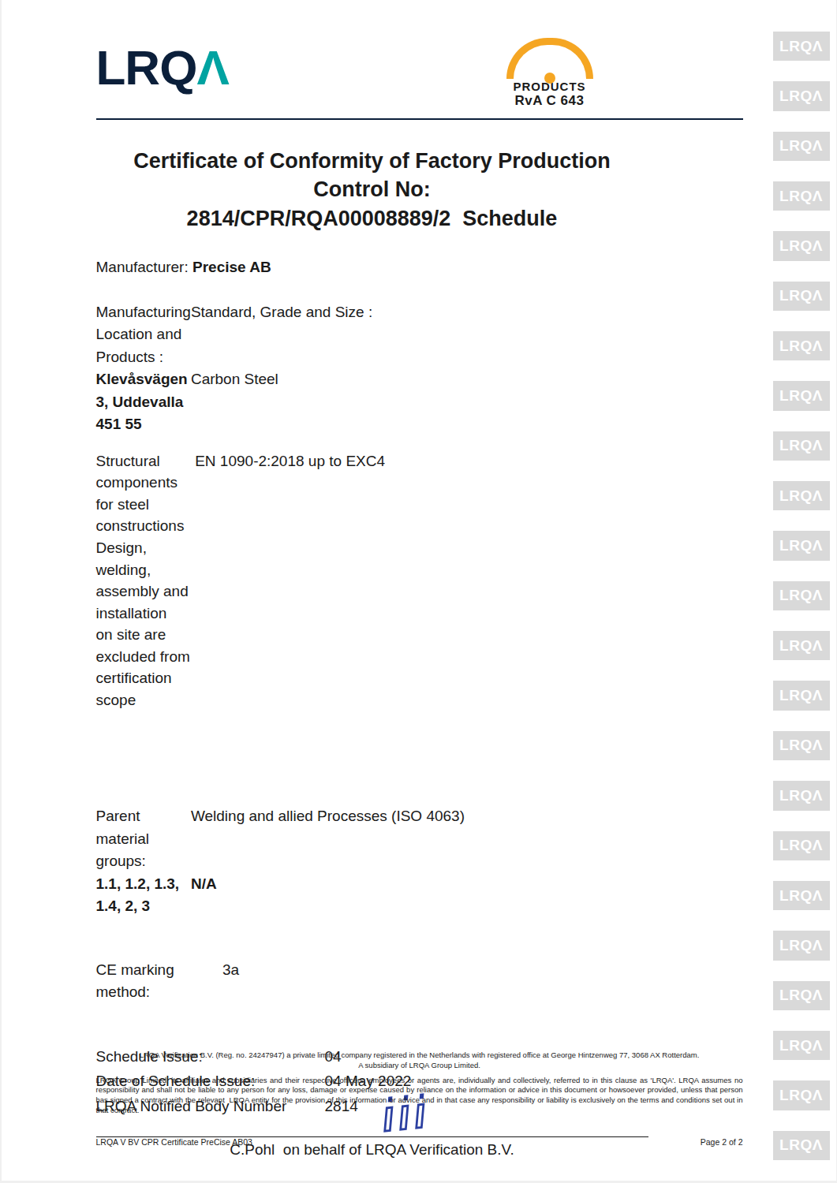LRQΛ
LRQΛ
LRQΛ
LRQΛ
LRQΛ
LRQΛ
LRQΛ
LRQΛ
LRQΛ
LRQΛ
LRQΛ
LRQΛ
LRQΛ
LRQΛ
LRQΛ
LRQΛ
LRQΛ
LRQΛ
LRQΛ
LRQΛ
LRQΛ
LRQΛ
LRQΛ
LRQΛ
PRODUCTS
RvA C 643
Certificate of Conformity of Factory Production Control No:
2814/CPR/RQA00008889/2 Schedule
Manufacturer: Precise AB
| Manufacturing Location and Products : | Standard, Grade and Size : |
| Klevåsvägen 3, Uddevalla 451 55 | Carbon Steel |
| Structural components for steel constructions Design, welding, assembly and installation on site are excluded from certification scope | EN 1090-2:2018 up to EXC4 |
| Parent material groups: | Welding and allied Processes (ISO 4063) |
| 1.1, 1.2, 1.3, 1.4, 2, 3 | N/A |
| CE marking method: | 3a |
| Schedule Issue: | 04 |
| Date of Schedule Issue: | 04 May 2022 |
| LRQA Notified Body Number | 2814 |
ⅈⅈⅈ
C.Pohl on behalf of LRQA Verification B.V.
LRQA Verification B.V. (Reg. no. 24247947) a private limited company registered in the Netherlands with registered office at George Hintzenweg 77, 3068 AX Rotterdam.
A subsidiary of LRQA Group Limited.
LRQA Group Limited, its affiliates and subsidiaries and their respective officers, employees or agents are, individually and collectively, referred to in this clause as 'LRQA'. LRQA assumes no responsibility and shall not be liable to any person for any loss, damage or expense caused by reliance on the information or advice in this document or howsoever provided, unless that person has signed a contract with the relevant LRQA entity for the provision of this information or advice and in that case any responsibility or liability is exclusively on the terms and conditions set out in that contract.
LRQA V BV CPR Certificate PreCise AB03 Page 2 of 2